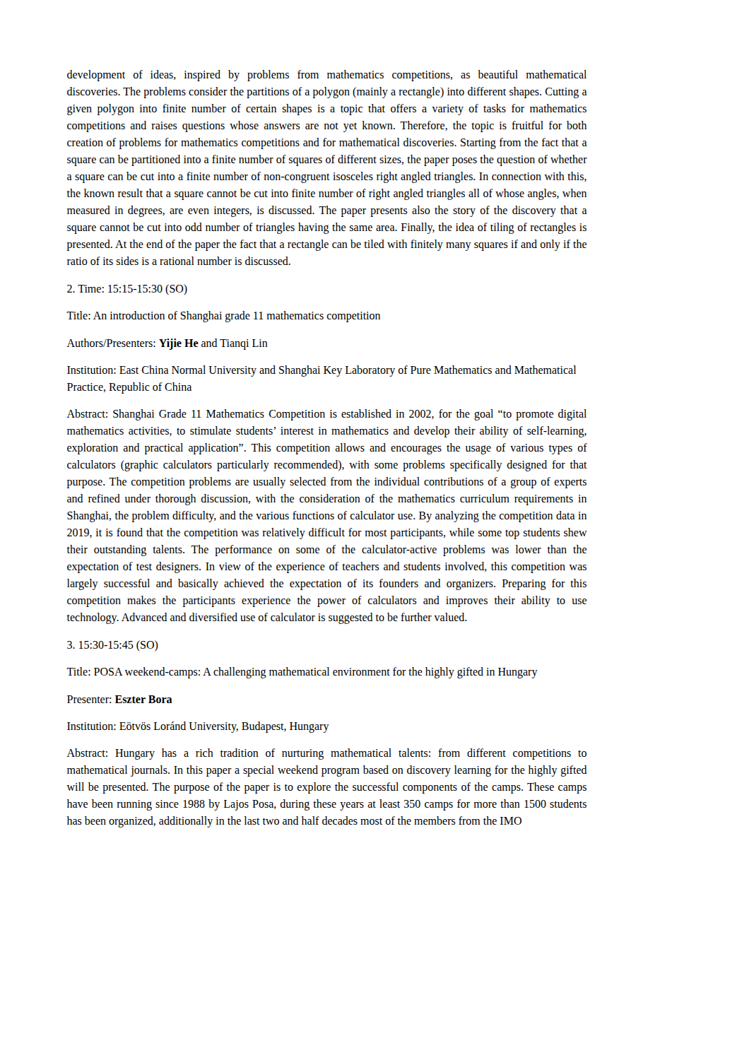development of ideas, inspired by problems from mathematics competitions, as beautiful mathematical discoveries. The problems consider the partitions of a polygon (mainly a rectangle) into different shapes. Cutting a given polygon into finite number of certain shapes is a topic that offers a variety of tasks for mathematics competitions and raises questions whose answers are not yet known. Therefore, the topic is fruitful for both creation of problems for mathematics competitions and for mathematical discoveries. Starting from the fact that a square can be partitioned into a finite number of squares of different sizes, the paper poses the question of whether a square can be cut into a finite number of non-congruent isosceles right angled triangles. In connection with this, the known result that a square cannot be cut into finite number of right angled triangles all of whose angles, when measured in degrees, are even integers, is discussed. The paper presents also the story of the discovery that a square cannot be cut into odd number of triangles having the same area. Finally, the idea of tiling of rectangles is presented. At the end of the paper the fact that a rectangle can be tiled with finitely many squares if and only if the ratio of its sides is a rational number is discussed.
2. Time: 15:15-15:30 (SO)
Title: An introduction of Shanghai grade 11 mathematics competition
Authors/Presenters: Yijie He and Tianqi Lin
Institution: East China Normal University and Shanghai Key Laboratory of Pure Mathematics and Mathematical Practice, Republic of China
Abstract: Shanghai Grade 11 Mathematics Competition is established in 2002, for the goal “to promote digital mathematics activities, to stimulate students’ interest in mathematics and develop their ability of self-learning, exploration and practical application”. This competition allows and encourages the usage of various types of calculators (graphic calculators particularly recommended), with some problems specifically designed for that purpose. The competition problems are usually selected from the individual contributions of a group of experts and refined under thorough discussion, with the consideration of the mathematics curriculum requirements in Shanghai, the problem difficulty, and the various functions of calculator use. By analyzing the competition data in 2019, it is found that the competition was relatively difficult for most participants, while some top students shew their outstanding talents. The performance on some of the calculator-active problems was lower than the expectation of test designers. In view of the experience of teachers and students involved, this competition was largely successful and basically achieved the expectation of its founders and organizers. Preparing for this competition makes the participants experience the power of calculators and improves their ability to use technology. Advanced and diversified use of calculator is suggested to be further valued.
3. 15:30-15:45 (SO)
Title: POSA weekend-camps: A challenging mathematical environment for the highly gifted in Hungary
Presenter: Eszter Bora
Institution: Eötvös Loránd University, Budapest, Hungary
Abstract: Hungary has a rich tradition of nurturing mathematical talents: from different competitions to mathematical journals. In this paper a special weekend program based on discovery learning for the highly gifted will be presented. The purpose of the paper is to explore the successful components of the camps. These camps have been running since 1988 by Lajos Posa, during these years at least 350 camps for more than 1500 students has been organized, additionally in the last two and half decades most of the members from the IMO